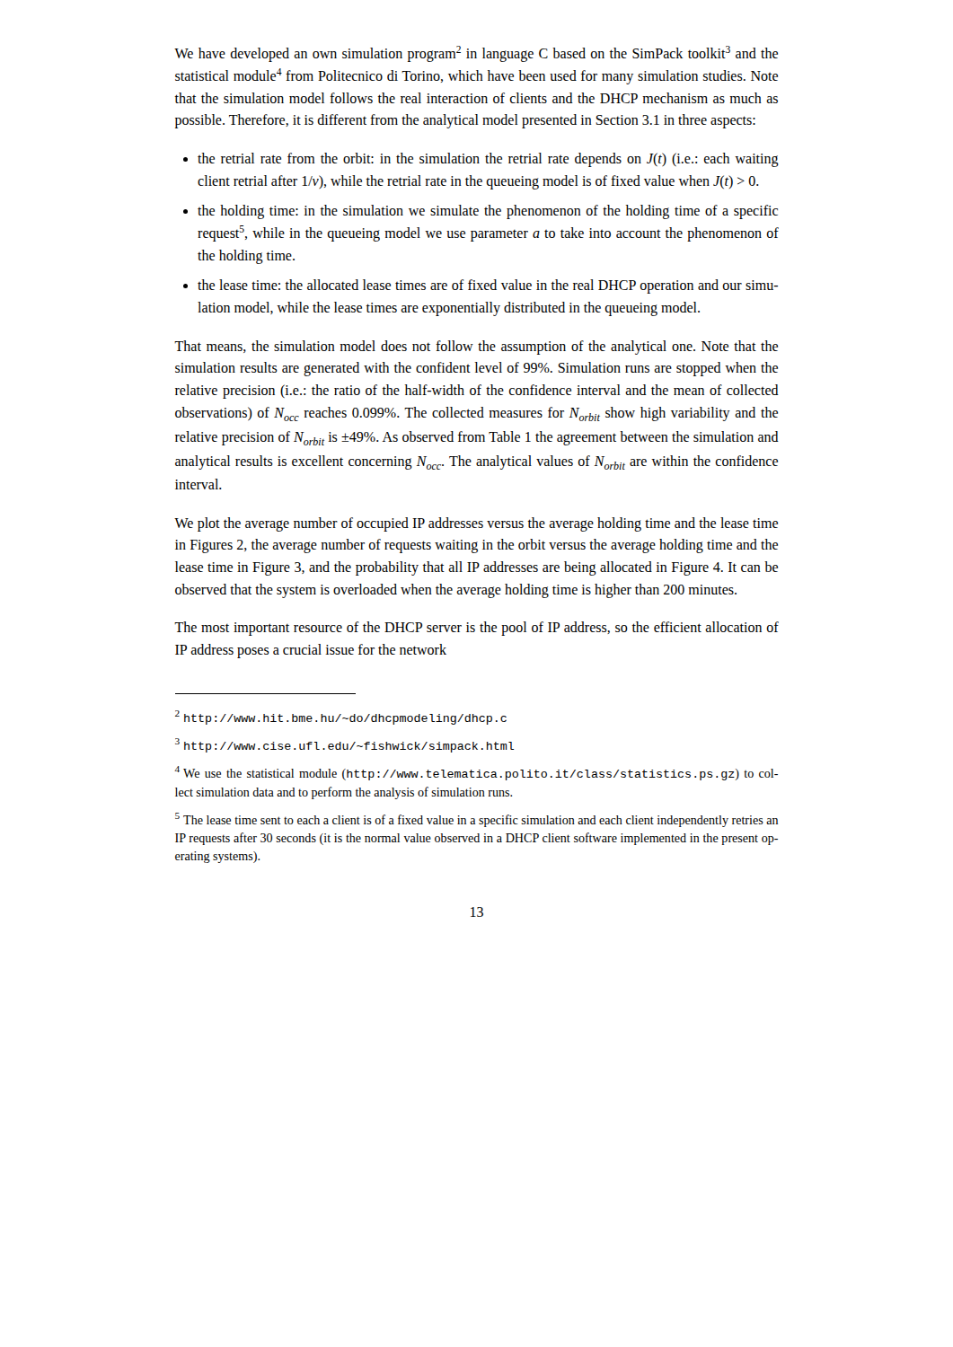We have developed an own simulation program2 in language C based on the SimPack toolkit3 and the statistical module4 from Politecnico di Torino, which have been used for many simulation studies. Note that the simulation model follows the real interaction of clients and the DHCP mechanism as much as possible. Therefore, it is different from the analytical model presented in Section 3.1 in three aspects:
the retrial rate from the orbit: in the simulation the retrial rate depends on J(t) (i.e.: each waiting client retrial after 1/ν), while the retrial rate in the queueing model is of fixed value when J(t) > 0.
the holding time: in the simulation we simulate the phenomenon of the holding time of a specific request5, while in the queueing model we use parameter a to take into account the phenomenon of the holding time.
the lease time: the allocated lease times are of fixed value in the real DHCP operation and our simulation model, while the lease times are exponentially distributed in the queueing model.
That means, the simulation model does not follow the assumption of the analytical one. Note that the simulation results are generated with the confident level of 99%. Simulation runs are stopped when the relative precision (i.e.: the ratio of the half-width of the confidence interval and the mean of collected observations) of Nocc reaches 0.099%. The collected measures for Norbit show high variability and the relative precision of Norbit is ±49%. As observed from Table 1 the agreement between the simulation and analytical results is excellent concerning Nocc. The analytical values of Norbit are within the confidence interval.
We plot the average number of occupied IP addresses versus the average holding time and the lease time in Figures 2, the average number of requests waiting in the orbit versus the average holding time and the lease time in Figure 3, and the probability that all IP addresses are being allocated in Figure 4. It can be observed that the system is overloaded when the average holding time is higher than 200 minutes.
The most important resource of the DHCP server is the pool of IP address, so the efficient allocation of IP address poses a crucial issue for the network
2 http://www.hit.bme.hu/~do/dhcpmodeling/dhcp.c
3 http://www.cise.ufl.edu/~fishwick/simpack.html
4 We use the statistical module (http://www.telematica.polito.it/class/statistics.ps.gz) to collect simulation data and to perform the analysis of simulation runs.
5 The lease time sent to each a client is of a fixed value in a specific simulation and each client independently retries an IP requests after 30 seconds (it is the normal value observed in a DHCP client software implemented in the present operating systems).
13